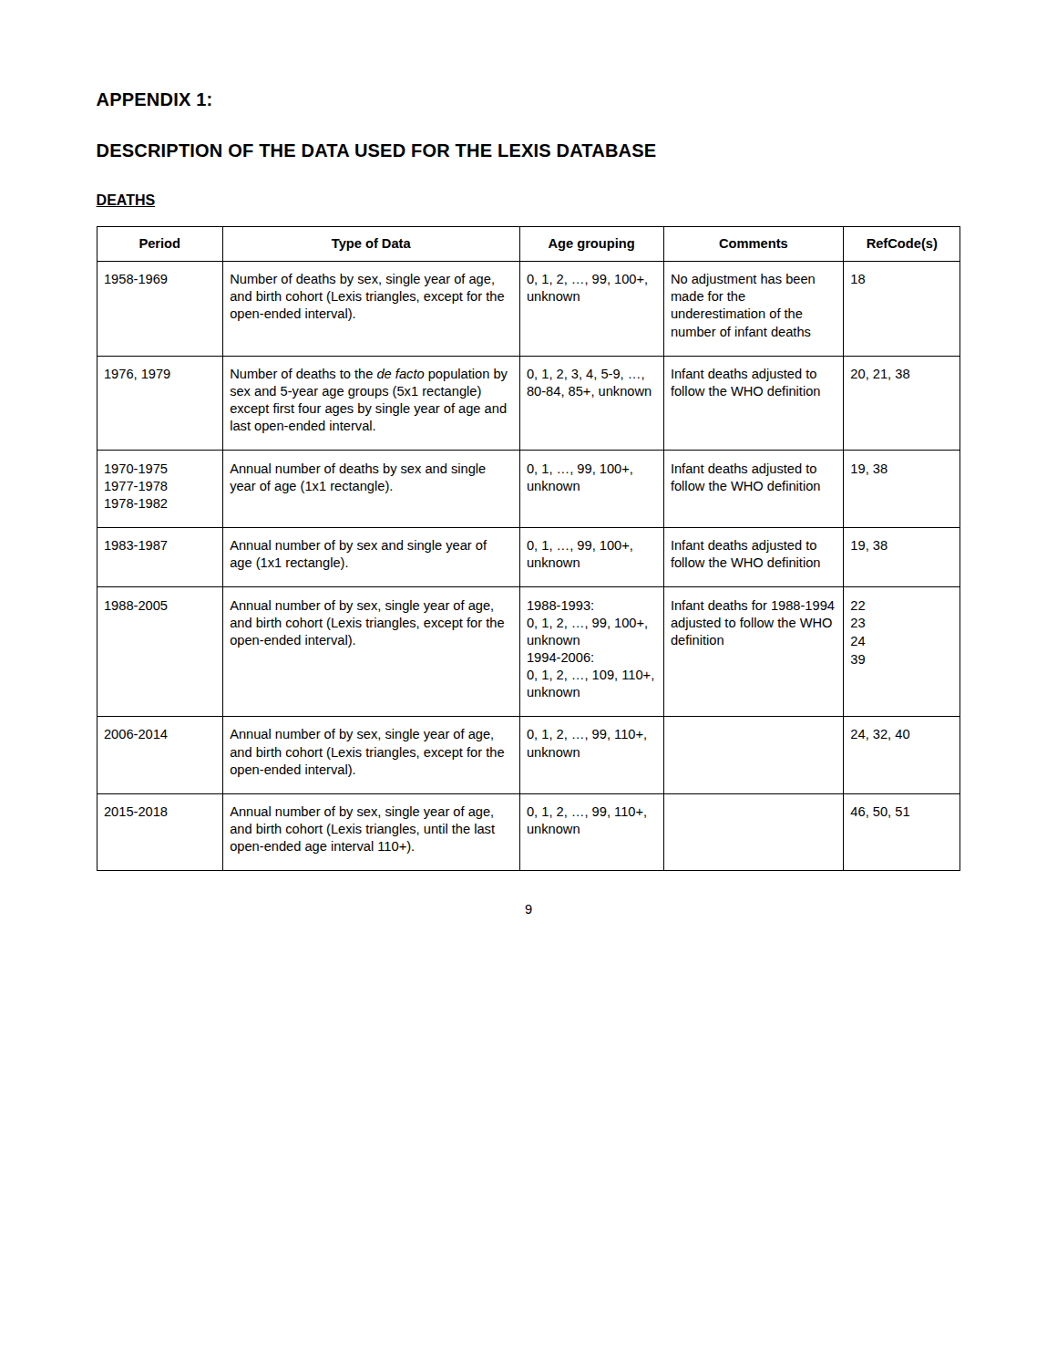APPENDIX 1: DESCRIPTION OF THE DATA USED FOR THE LEXIS DATABASE
DEATHS
| Period | Type of Data | Age grouping | Comments | RefCode(s) |
| --- | --- | --- | --- | --- |
| 1958-1969 | Number of deaths by sex, single year of age, and birth cohort (Lexis triangles, except for the open-ended interval). | 0, 1, 2, …, 99, 100+, unknown | No adjustment has been made for the underestimation of the number of infant deaths | 18 |
| 1976, 1979 | Number of deaths to the de facto population by sex and 5-year age groups (5x1 rectangle) except first four ages by single year of age and last open-ended interval. | 0, 1, 2, 3, 4, 5-9, …, 80-84, 85+, unknown | Infant deaths adjusted to follow the WHO definition | 20, 21, 38 |
| 1970-1975 1977-1978 1978-1982 | Annual number of deaths by sex and single year of age (1x1 rectangle). | 0, 1, …, 99, 100+, unknown | Infant deaths adjusted to follow the WHO definition | 19, 38 |
| 1983-1987 | Annual number of by sex and single year of age (1x1 rectangle). | 0, 1, …, 99, 100+, unknown | Infant deaths adjusted to follow the WHO definition | 19, 38 |
| 1988-2005 | Annual number of by sex, single year of age, and birth cohort (Lexis triangles, except for the open-ended interval). | 1988-1993: 0, 1, 2, …, 99, 100+, unknown 1994-2006: 0, 1, 2, …, 109, 110+, unknown | Infant deaths for 1988-1994 adjusted to follow the WHO definition | 22 23 24 39 |
| 2006-2014 | Annual number of by sex, single year of age, and birth cohort (Lexis triangles, except for the open-ended interval). | 0, 1, 2, …, 99, 110+, unknown | | 24, 32, 40 |
| 2015-2018 | Annual number of by sex, single year of age, and birth cohort (Lexis triangles, until the last open-ended age interval 110+). | 0, 1, 2, …, 99, 110+, unknown | | 46, 50, 51 |
9